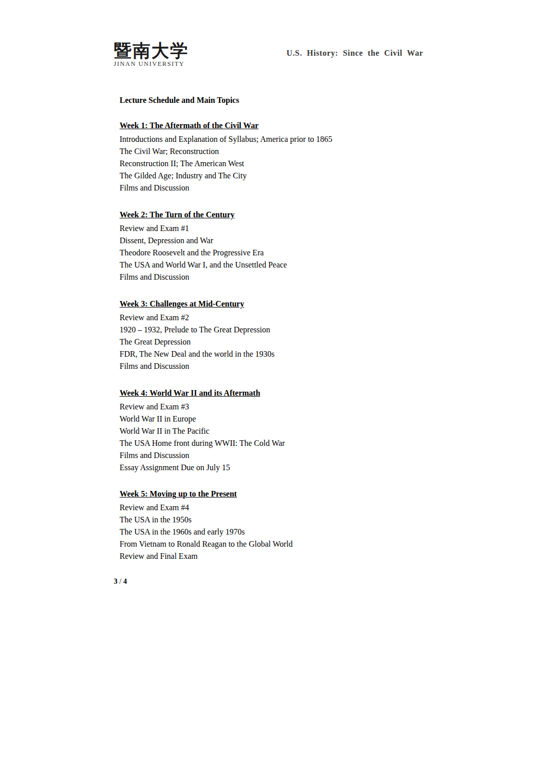暨南大学
JINAN UNIVERSITY
U.S. History: Since the Civil War
Lecture Schedule and Main Topics
Week 1: The Aftermath of the Civil War
Introductions and Explanation of Syllabus; America prior to 1865
The Civil War; Reconstruction
Reconstruction II; The American West
The Gilded Age; Industry and The City
Films and Discussion
Week 2: The Turn of the Century
Review and Exam #1
Dissent, Depression and War
Theodore Roosevelt and the Progressive Era
The USA and World War I, and the Unsettled Peace
Films and Discussion
Week 3: Challenges at Mid-Century
Review and Exam #2
1920 – 1932, Prelude to The Great Depression
The Great Depression
FDR, The New Deal and the world in the 1930s
Films and Discussion
Week 4: World War II and its Aftermath
Review and Exam #3
World War II in Europe
World War II in The Pacific
The USA Home front during WWII: The Cold War
Films and Discussion
Essay Assignment Due on July 15
Week 5: Moving up to the Present
Review and Exam #4
The USA in the 1950s
The USA in the 1960s and early 1970s
From Vietnam to Ronald Reagan to the Global World
Review and Final Exam
3 / 4